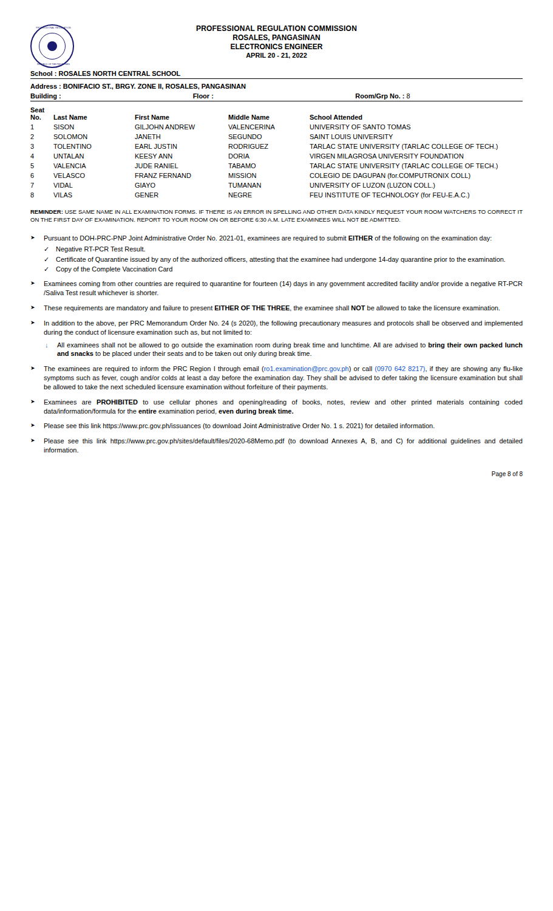PROFESSIONAL REGULATION
REPUBLIC OF THE PHILIPPINES
PROFESSIONAL REGULATION COMMISSION
ROSALES, PANGASINAN
ELECTRONICS ENGINEER
APRIL 20 - 21, 2022
School : ROSALES NORTH CENTRAL SCHOOL
Address : BONIFACIO ST., BRGY. ZONE II, ROSALES, PANGASINAN
| Building : | Floor : | Room/Grp No. : 8 |
| Seat No. | Last Name | First Name | Middle Name | School Attended |
| --- | --- | --- | --- | --- |
| 1 | SISON | GILJOHN ANDREW | VALENCERINA | UNIVERSITY OF SANTO TOMAS |
| 2 | SOLOMON | JANETH | SEGUNDO | SAINT LOUIS UNIVERSITY |
| 3 | TOLENTINO | EARL JUSTIN | RODRIGUEZ | TARLAC STATE UNIVERSITY (TARLAC COLLEGE OF TECH.) |
| 4 | UNTALAN | KEESY ANN | DORIA | VIRGEN MILAGROSA UNIVERSITY FOUNDATION |
| 5 | VALENCIA | JUDE RANIEL | TABAMO | TARLAC STATE UNIVERSITY (TARLAC COLLEGE OF TECH.) |
| 6 | VELASCO | FRANZ FERNAND | MISSION | COLEGIO DE DAGUPAN (for.COMPUTRONIX COLL) |
| 7 | VIDAL | GIAYO | TUMANAN | UNIVERSITY OF LUZON (LUZON COLL.) |
| 8 | VILAS | GENER | NEGRE | FEU INSTITUTE OF TECHNOLOGY (for FEU-E.A.C.) |
REMINDER: USE SAME NAME IN ALL EXAMINATION FORMS. IF THERE IS AN ERROR IN SPELLING AND OTHER DATA KINDLY REQUEST YOUR ROOM WATCHERS TO CORRECT IT ON THE FIRST DAY OF EXAMINATION. REPORT TO YOUR ROOM ON OR BEFORE 6:30 A.M. LATE EXAMINEES WILL NOT BE ADMITTED.
Pursuant to DOH-PRC-PNP Joint Administrative Order No. 2021-01, examinees are required to submit EITHER of the following on the examination day:
Negative RT-PCR Test Result.
Certificate of Quarantine issued by any of the authorized officers, attesting that the examinee had undergone 14-day quarantine prior to the examination.
Copy of the Complete Vaccination Card
Examinees coming from other countries are required to quarantine for fourteen (14) days in any government accredited facility and/or provide a negative RT-PCR /Saliva Test result whichever is shorter.
These requirements are mandatory and failure to present EITHER OF THE THREE, the examinee shall NOT be allowed to take the licensure examination.
In addition to the above, per PRC Memorandum Order No. 24 (s 2020), the following precautionary measures and protocols shall be observed and implemented during the conduct of licensure examination such as, but not limited to:
All examinees shall not be allowed to go outside the examination room during break time and lunchtime. All are advised to bring their own packed lunch and snacks to be placed under their seats and to be taken out only during break time.
The examinees are required to inform the PRC Region I through email (ro1.examination@prc.gov.ph) or call (0970 642 8217), if they are showing any flu-like symptoms such as fever, cough and/or colds at least a day before the examination day. They shall be advised to defer taking the licensure examination but shall be allowed to take the next scheduled licensure examination without forfeiture of their payments.
Examinees are PROHIBITED to use cellular phones and opening/reading of books, notes, review and other printed materials containing coded data/information/formula for the entire examination period, even during break time.
Please see this link https://www.prc.gov.ph/issuances (to download Joint Administrative Order No. 1 s. 2021) for detailed information.
Please see this link https://www.prc.gov.ph/sites/default/files/2020-68Memo.pdf (to download Annexes A, B, and C) for additional guidelines and detailed information.
Page 8 of 8